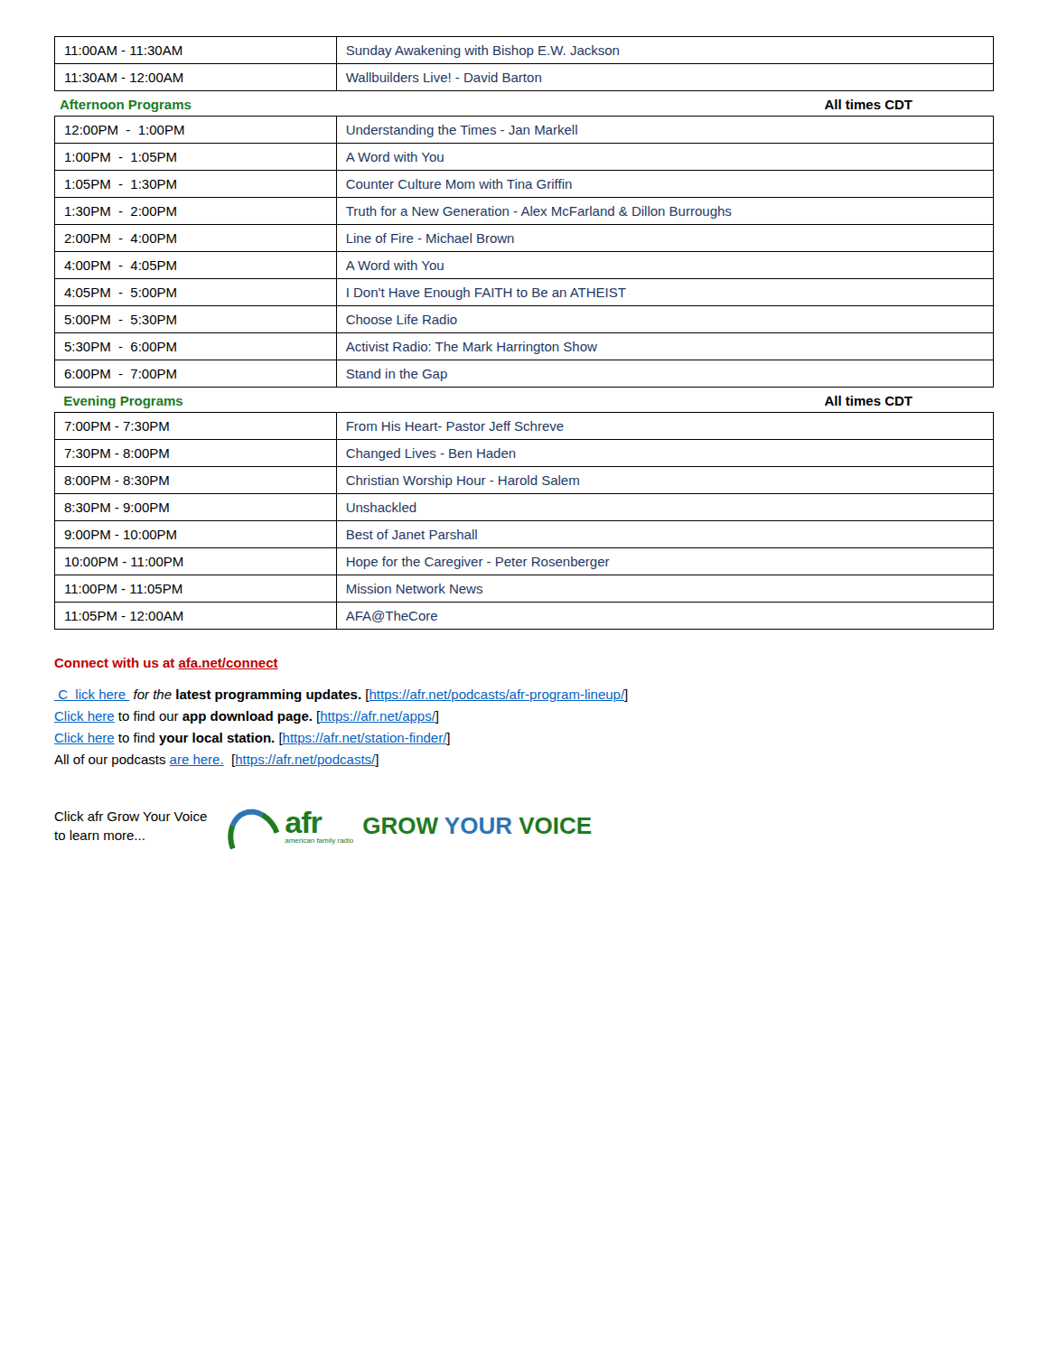| 11:00AM - 11:30AM | Sunday Awakening with Bishop E.W. Jackson |
| 11:30AM - 12:00AM | Wallbuilders Live! - David Barton |
Afternoon Programs All times CDT
| 12:00PM - 1:00PM | Understanding the Times - Jan Markell |
| 1:00PM - 1:05PM | A Word with You |
| 1:05PM - 1:30PM | Counter Culture Mom with Tina Griffin |
| 1:30PM - 2:00PM | Truth for a New Generation - Alex McFarland & Dillon Burroughs |
| 2:00PM - 4:00PM | Line of Fire - Michael Brown |
| 4:00PM - 4:05PM | A Word with You |
| 4:05PM - 5:00PM | I Don't Have Enough FAITH to Be an ATHEIST |
| 5:00PM - 5:30PM | Choose Life Radio |
| 5:30PM - 6:00PM | Activist Radio: The Mark Harrington Show |
| 6:00PM - 7:00PM | Stand in the Gap |
Evening Programs All times CDT
| 7:00PM - 7:30PM | From His Heart- Pastor Jeff Schreve |
| 7:30PM - 8:00PM | Changed Lives - Ben Haden |
| 8:00PM - 8:30PM | Christian Worship Hour - Harold Salem |
| 8:30PM - 9:00PM | Unshackled |
| 9:00PM - 10:00PM | Best of Janet Parshall |
| 10:00PM - 11:00PM | Hope for the Caregiver - Peter Rosenberger |
| 11:00PM - 11:05PM | Mission Network News |
| 11:05PM - 12:00AM | AFA@TheCore |
Connect with us at afa.net/connect
C lick here for the latest programming updates. [https://afr.net/podcasts/afr-program-lineup/]
Click here to find our app download page. [https://afr.net/apps/]
Click here to find your local station. [https://afr.net/station-finder/]
All of our podcasts are here. [https://afr.net/podcasts/]
Click afr Grow Your Voice
to learn more...
aframerican family radio
GROW YOUR VOICE